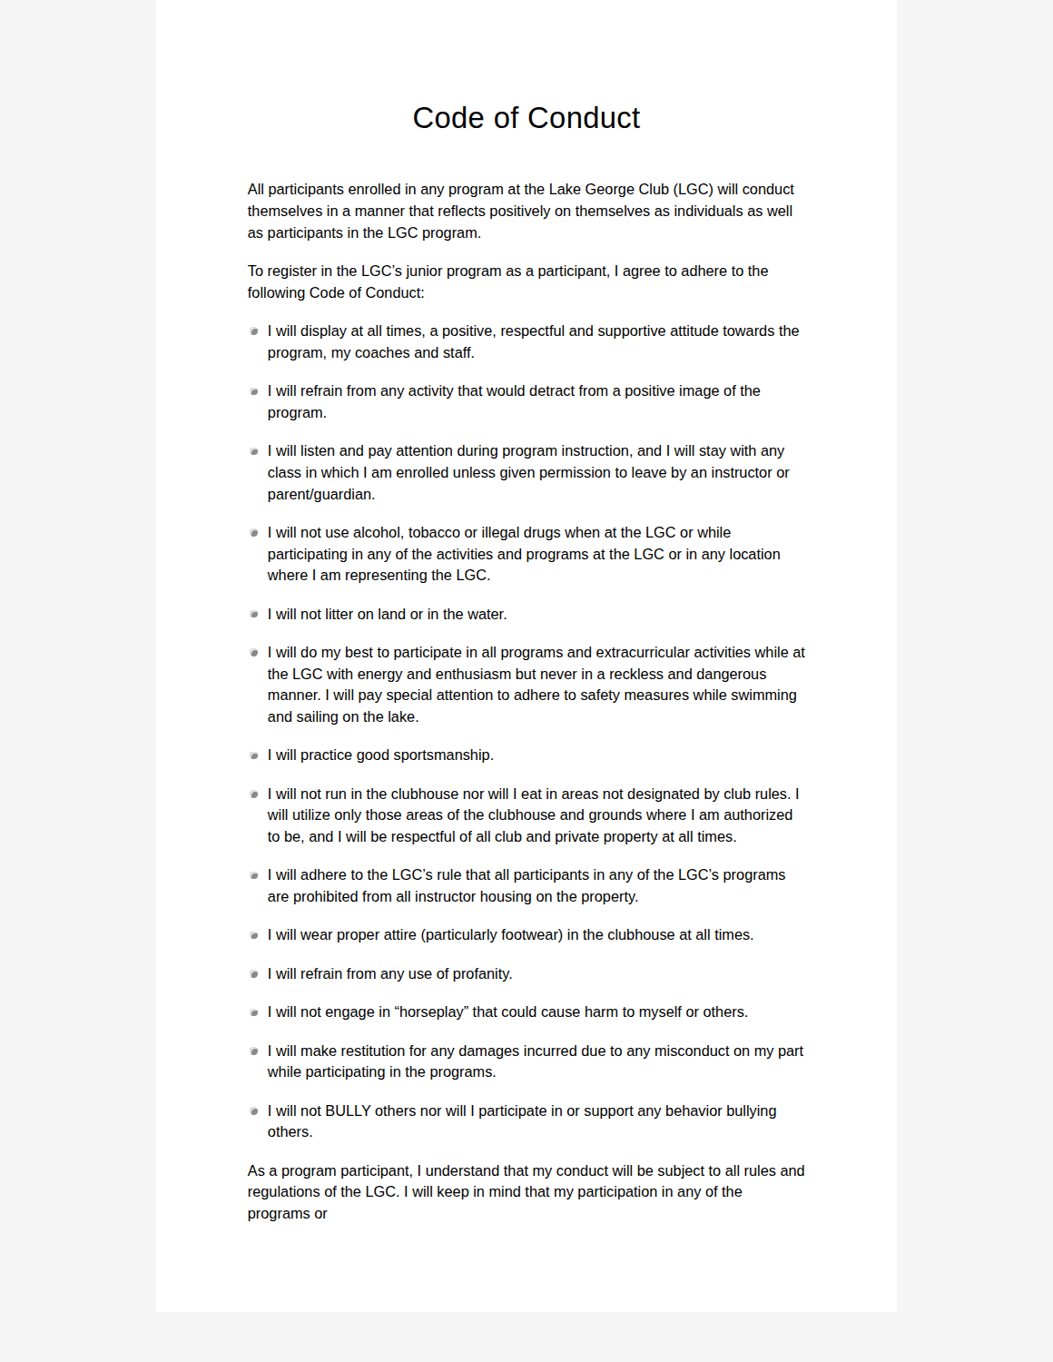Code of Conduct
All participants enrolled in any program at the Lake George Club (LGC) will conduct themselves in a manner that reflects positively on themselves as individuals as well as participants in the LGC program.
To register in the LGC’s junior program as a participant, I agree to adhere to the following Code of Conduct:
I will display at all times, a positive, respectful and supportive attitude towards the program, my coaches and staff.
I will refrain from any activity that would detract from a positive image of the program.
I will listen and pay attention during program instruction, and I will stay with any class in which I am enrolled unless given permission to leave by an instructor or parent/guardian.
I will not use alcohol, tobacco or illegal drugs when at the LGC or while participating in any of the activities and programs at the LGC or in any location where I am representing the LGC.
I will not litter on land or in the water.
I will do my best to participate in all programs and extracurricular activities while at the LGC with energy and enthusiasm but never in a reckless and dangerous manner. I will pay special attention to adhere to safety measures while swimming and sailing on the lake.
I will practice good sportsmanship.
I will not run in the clubhouse nor will I eat in areas not designated by club rules. I will utilize only those areas of the clubhouse and grounds where I am authorized to be, and I will be respectful of all club and private property at all times.
I will adhere to the LGC’s rule that all participants in any of the LGC’s programs are prohibited from all instructor housing on the property.
I will wear proper attire (particularly footwear) in the clubhouse at all times.
I will refrain from any use of profanity.
I will not engage in “horseplay” that could cause harm to myself or others.
I will make restitution for any damages incurred due to any misconduct on my part while participating in the programs.
I will not BULLY others nor will I participate in or support any behavior bullying others.
As a program participant, I understand that my conduct will be subject to all rules and regulations of the LGC. I will keep in mind that my participation in any of the programs or